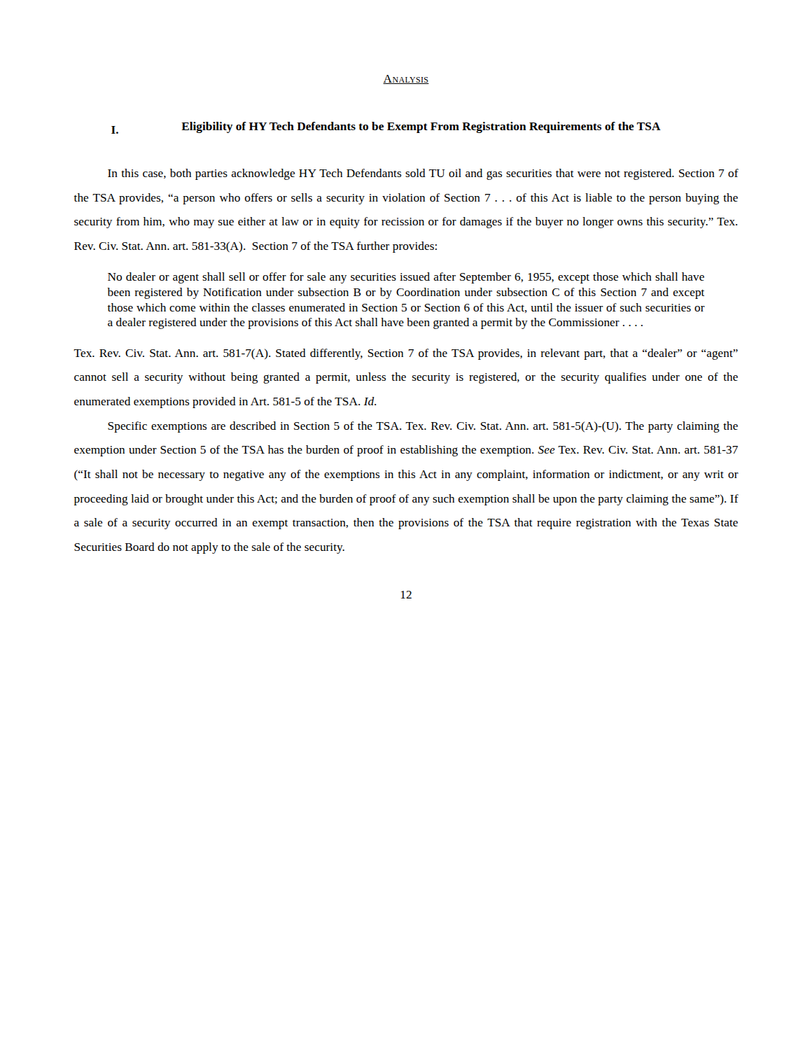Analysis
I.
Eligibility of HY Tech Defendants to be Exempt From Registration Requirements of the TSA
In this case, both parties acknowledge HY Tech Defendants sold TU oil and gas securities that were not registered. Section 7 of the TSA provides, “a person who offers or sells a security in violation of Section 7 . . . of this Act is liable to the person buying the security from him, who may sue either at law or in equity for recission or for damages if the buyer no longer owns this security.” Tex. Rev. Civ. Stat. Ann. art. 581-33(A). Section 7 of the TSA further provides:
No dealer or agent shall sell or offer for sale any securities issued after September 6, 1955, except those which shall have been registered by Notification under subsection B or by Coordination under subsection C of this Section 7 and except those which come within the classes enumerated in Section 5 or Section 6 of this Act, until the issuer of such securities or a dealer registered under the provisions of this Act shall have been granted a permit by the Commissioner . . . .
Tex. Rev. Civ. Stat. Ann. art. 581-7(A). Stated differently, Section 7 of the TSA provides, in relevant part, that a “dealer” or “agent” cannot sell a security without being granted a permit, unless the security is registered, or the security qualifies under one of the enumerated exemptions provided in Art. 581-5 of the TSA. Id.
Specific exemptions are described in Section 5 of the TSA. Tex. Rev. Civ. Stat. Ann. art. 581-5(A)-(U). The party claiming the exemption under Section 5 of the TSA has the burden of proof in establishing the exemption. See Tex. Rev. Civ. Stat. Ann. art. 581-37 (“It shall not be necessary to negative any of the exemptions in this Act in any complaint, information or indictment, or any writ or proceeding laid or brought under this Act; and the burden of proof of any such exemption shall be upon the party claiming the same”). If a sale of a security occurred in an exempt transaction, then the provisions of the TSA that require registration with the Texas State Securities Board do not apply to the sale of the security.
12